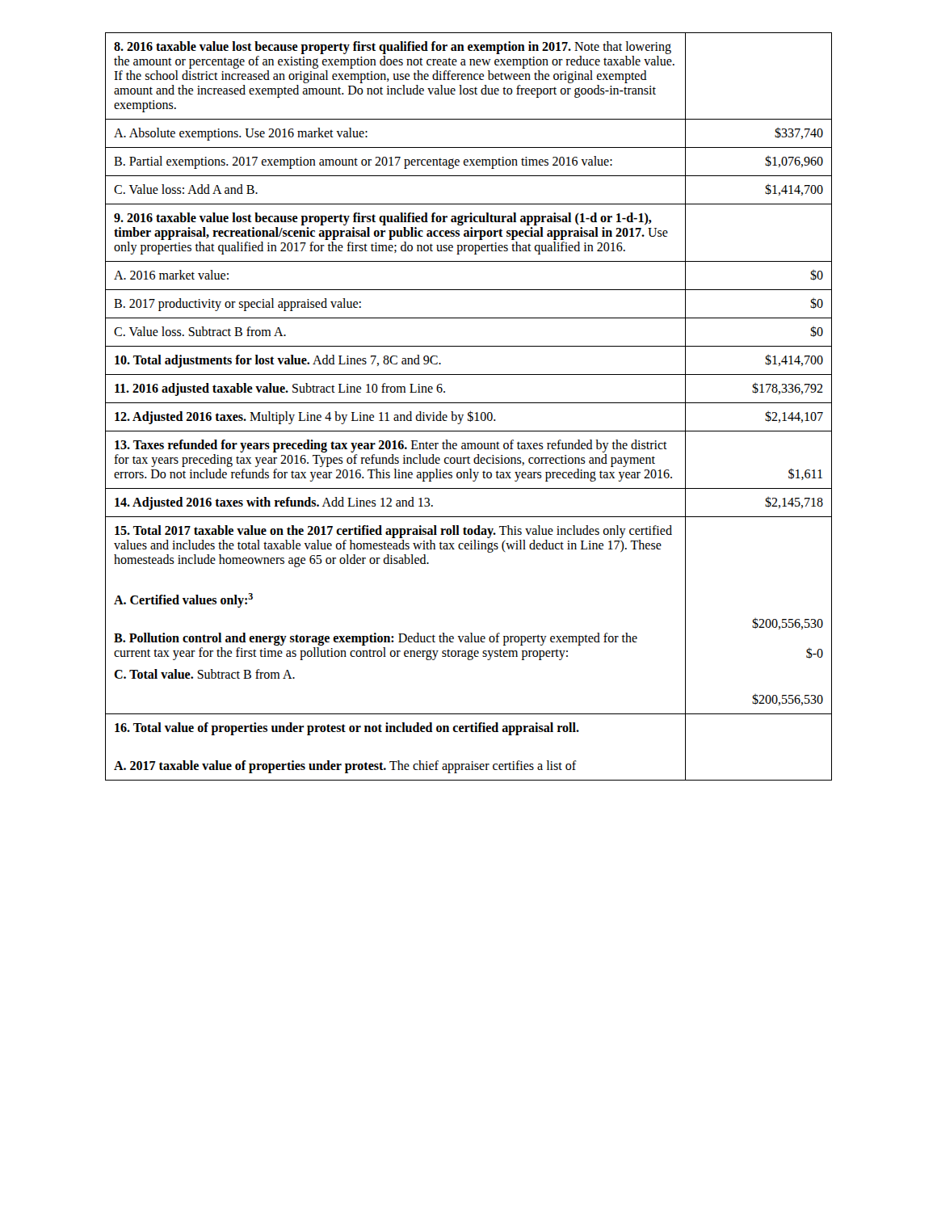| 8. 2016 taxable value lost because property first qualified for an exemption in 2017. Note that lowering the amount or percentage of an existing exemption does not create a new exemption or reduce taxable value. If the school district increased an original exemption, use the difference between the original exempted amount and the increased exempted amount. Do not include value lost due to freeport or goods-in-transit exemptions. | |
| A. Absolute exemptions. Use 2016 market value: | $337,740 |
| B. Partial exemptions. 2017 exemption amount or 2017 percentage exemption times 2016 value: | $1,076,960 |
| C. Value loss: Add A and B. | $1,414,700 |
| 9. 2016 taxable value lost because property first qualified for agricultural appraisal (1-d or 1-d-1), timber appraisal, recreational/scenic appraisal or public access airport special appraisal in 2017. Use only properties that qualified in 2017 for the first time; do not use properties that qualified in 2016. | |
| A. 2016 market value: | $0 |
| B. 2017 productivity or special appraised value: | $0 |
| C. Value loss. Subtract B from A. | $0 |
| 10. Total adjustments for lost value. Add Lines 7, 8C and 9C. | $1,414,700 |
| 11. 2016 adjusted taxable value. Subtract Line 10 from Line 6. | $178,336,792 |
| 12. Adjusted 2016 taxes. Multiply Line 4 by Line 11 and divide by $100. | $2,144,107 |
| 13. Taxes refunded for years preceding tax year 2016. Enter the amount of taxes refunded by the district for tax years preceding tax year 2016. Types of refunds include court decisions, corrections and payment errors. Do not include refunds for tax year 2016. This line applies only to tax years preceding tax year 2016. | $1,611 |
| 14. Adjusted 2016 taxes with refunds. Add Lines 12 and 13. | $2,145,718 |
| 15. Total 2017 taxable value on the 2017 certified appraisal roll today. This value includes only certified values and includes the total taxable value of homesteads with tax ceilings (will deduct in Line 17). These homesteads include homeowners age 65 or older or disabled. A. Certified values only: 3 B. Pollution control and energy storage exemption: Deduct the value of property exempted for the current tax year for the first time as pollution control or energy storage system property: C. Total value. Subtract B from A. | $200,556,530 $-0 $200,556,530 |
| 16. Total value of properties under protest or not included on certified appraisal roll. A. 2017 taxable value of properties under protest. The chief appraiser certifies a list of | |